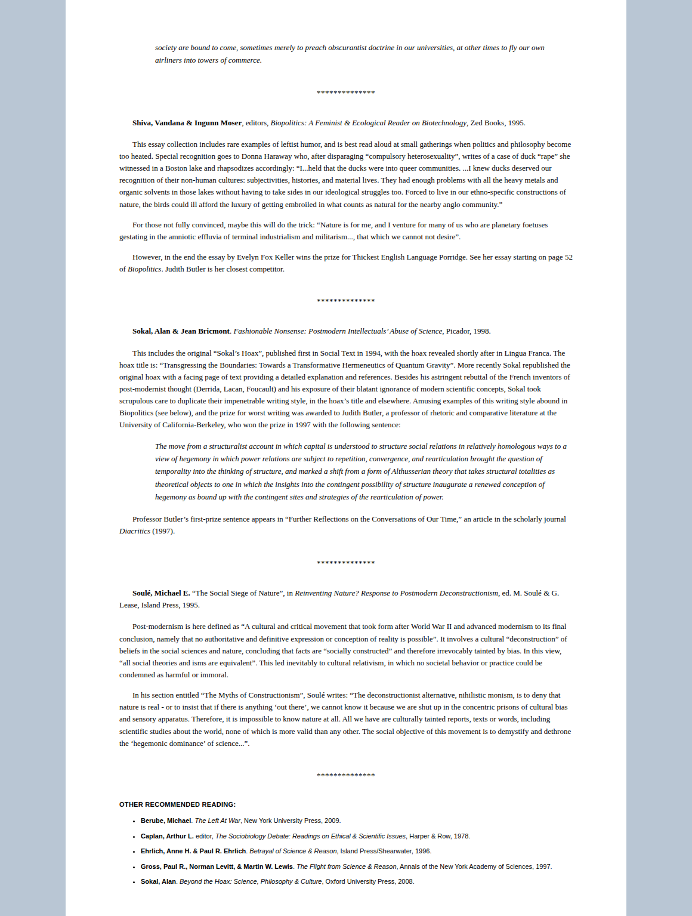society are bound to come, sometimes merely to preach obscurantist doctrine in our universities, at other times to fly our own airliners into towers of commerce.
**************
Shiva, Vandana & Ingunn Moser, editors, Biopolitics: A Feminist & Ecological Reader on Biotechnology, Zed Books, 1995.
This essay collection includes rare examples of leftist humor, and is best read aloud at small gatherings when politics and philosophy become too heated. Special recognition goes to Donna Haraway who, after disparaging “compulsory heterosexuality”, writes of a case of duck “rape” she witnessed in a Boston lake and rhapsodizes accordingly: “I...held that the ducks were into queer communities. ...I knew ducks deserved our recognition of their non-human cultures: subjectivities, histories, and material lives. They had enough problems with all the heavy metals and organic solvents in those lakes without having to take sides in our ideological struggles too. Forced to live in our ethno-specific constructions of nature, the birds could ill afford the luxury of getting embroiled in what counts as natural for the nearby anglo community.”
For those not fully convinced, maybe this will do the trick: “Nature is for me, and I venture for many of us who are planetary foetuses gestating in the amniotic effluvia of terminal industrialism and militarism..., that which we cannot not desire”.
However, in the end the essay by Evelyn Fox Keller wins the prize for Thickest English Language Porridge. See her essay starting on page 52 of Biopolitics. Judith Butler is her closest competitor.
**************
Sokal, Alan & Jean Bricmont. Fashionable Nonsense: Postmodern Intellectuals’ Abuse of Science, Picador, 1998.
This includes the original “Sokal’s Hoax”, published first in Social Text in 1994, with the hoax revealed shortly after in Lingua Franca. The hoax title is: “Transgressing the Boundaries: Towards a Transformative Hermeneutics of Quantum Gravity”. More recently Sokal republished the original hoax with a facing page of text providing a detailed explanation and references. Besides his astringent rebuttal of the French inventors of post-modernist thought (Derrida, Lacan, Foucault) and his exposure of their blatant ignorance of modern scientific concepts, Sokal took scrupulous care to duplicate their impenetrable writing style, in the hoax’s title and elsewhere. Amusing examples of this writing style abound in Biopolitics (see below), and the prize for worst writing was awarded to Judith Butler, a professor of rhetoric and comparative literature at the University of California-Berkeley, who won the prize in 1997 with the following sentence:
The move from a structuralist account in which capital is understood to structure social relations in relatively homologous ways to a view of hegemony in which power relations are subject to repetition, convergence, and rearticulation brought the question of temporality into the thinking of structure, and marked a shift from a form of Althusserian theory that takes structural totalities as theoretical objects to one in which the insights into the contingent possibility of structure inaugurate a renewed conception of hegemony as bound up with the contingent sites and strategies of the rearticulation of power.
Professor Butler’s first-prize sentence appears in “Further Reflections on the Conversations of Our Time,” an article in the scholarly journal Diacritics (1997).
**************
Soulé, Michael E. “The Social Siege of Nature”, in Reinventing Nature? Response to Postmodern Deconstructionism, ed. M. Soulé & G. Lease, Island Press, 1995.
Post-modernism is here defined as “A cultural and critical movement that took form after World War II and advanced modernism to its final conclusion, namely that no authoritative and definitive expression or conception of reality is possible”. It involves a cultural “deconstruction” of beliefs in the social sciences and nature, concluding that facts are “socially constructed” and therefore irrevocably tainted by bias. In this view, “all social theories and isms are equivalent”. This led inevitably to cultural relativism, in which no societal behavior or practice could be condemned as harmful or immoral.
In his section entitled “The Myths of Constructionism”, Soulé writes: “The deconstructionist alternative, nihilistic monism, is to deny that nature is real - or to insist that if there is anything ‘out there’, we cannot know it because we are shut up in the concentric prisons of cultural bias and sensory apparatus. Therefore, it is impossible to know nature at all. All we have are culturally tainted reports, texts or words, including scientific studies about the world, none of which is more valid than any other. The social objective of this movement is to demystify and dethrone the ‘hegemonic dominance’ of science...”.
**************
OTHER RECOMMENDED READING:
Berube, Michael. The Left At War, New York University Press, 2009.
Caplan, Arthur L. editor, The Sociobiology Debate: Readings on Ethical & Scientific Issues, Harper & Row, 1978.
Ehrlich, Anne H. & Paul R. Ehrlich. Betrayal of Science & Reason, Island Press/Shearwater, 1996.
Gross, Paul R., Norman Levitt, & Martin W. Lewis. The Flight from Science & Reason, Annals of the New York Academy of Sciences, 1997.
Sokal, Alan. Beyond the Hoax: Science, Philosophy & Culture, Oxford University Press, 2008.